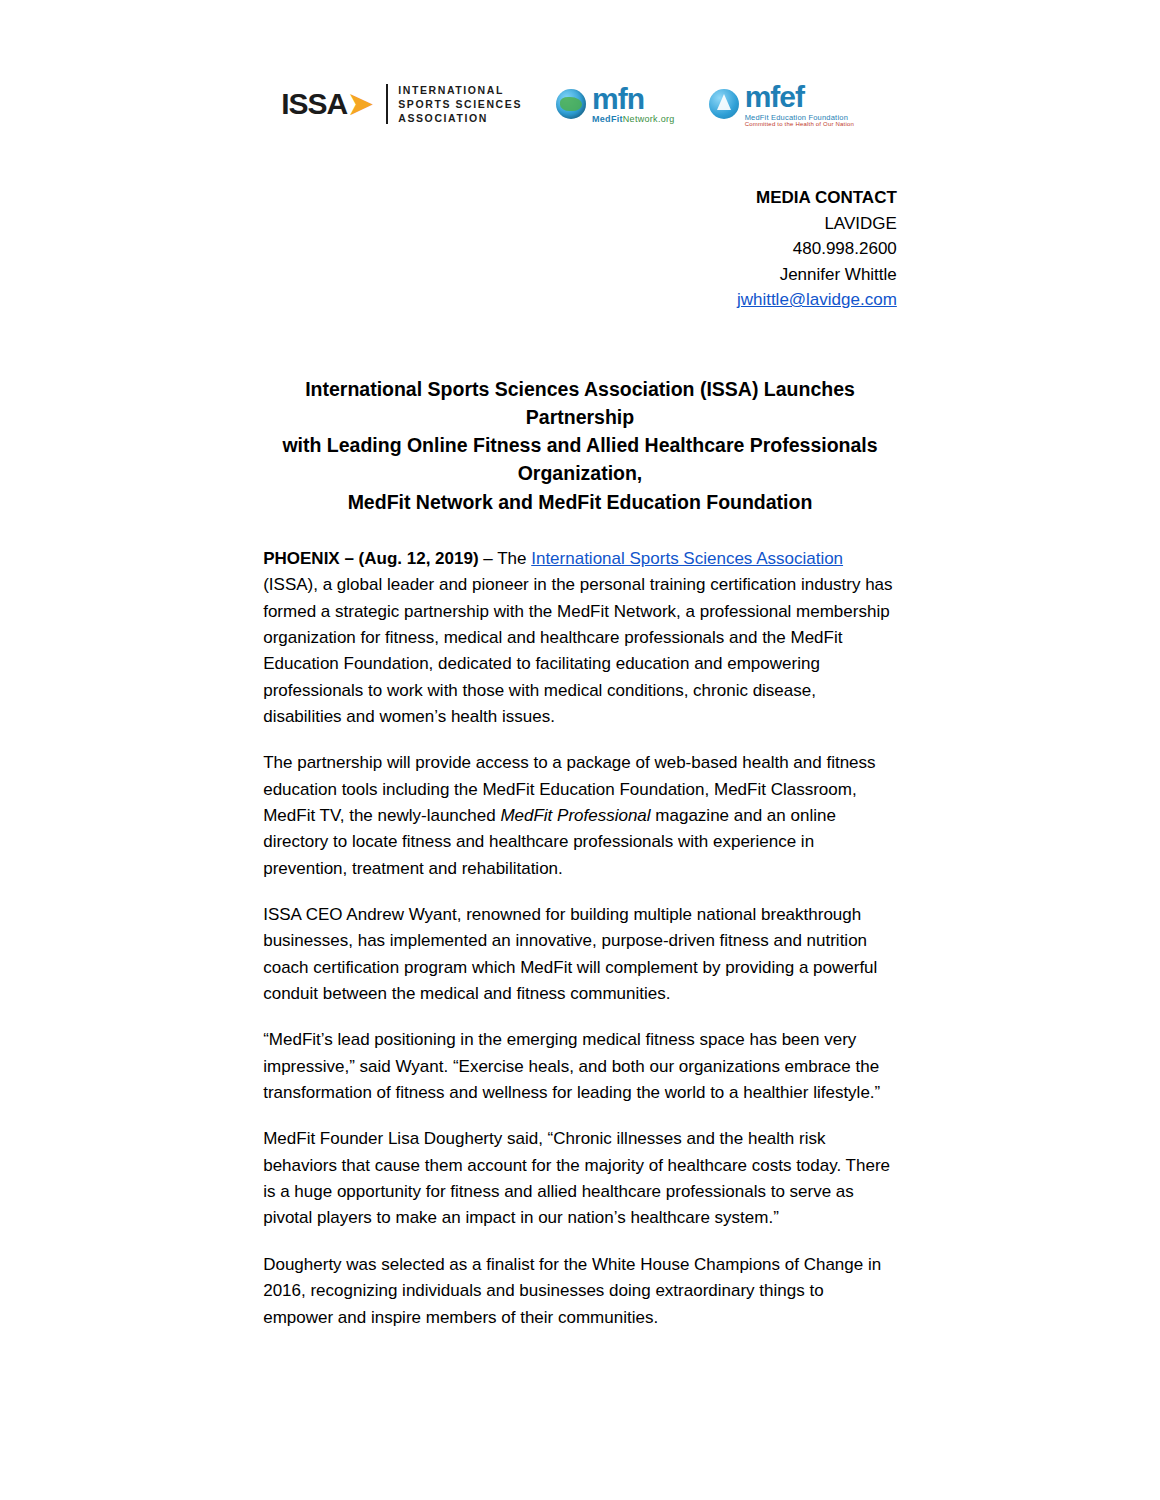ISSA➤
International
Sports Sciences
Association
mfn MedFit Network.org
mfef MedFit Education Foundation Committed to the Health of Our Nation
MEDIA CONTACT
LAVIDGE
480.998.2600
Jennifer Whittle
jwhittle@lavidge.com
International Sports Sciences Association (ISSA) Launches Partnership
with Leading Online Fitness and Allied Healthcare Professionals Organization,
MedFit Network and MedFit Education Foundation
PHOENIX – (Aug. 12, 2019) – The International Sports Sciences Association (ISSA), a global leader and pioneer in the personal training certification industry has formed a strategic partnership with the MedFit Network, a professional membership organization for fitness, medical and healthcare professionals and the MedFit Education Foundation, dedicated to facilitating education and empowering professionals to work with those with medical conditions, chronic disease, disabilities and women’s health issues.
The partnership will provide access to a package of web-based health and fitness education tools including the MedFit Education Foundation, MedFit Classroom, MedFit TV, the newly-launched MedFit Professional magazine and an online directory to locate fitness and healthcare professionals with experience in prevention, treatment and rehabilitation.
ISSA CEO Andrew Wyant, renowned for building multiple national breakthrough businesses, has implemented an innovative, purpose-driven fitness and nutrition coach certification program which MedFit will complement by providing a powerful conduit between the medical and fitness communities.
“MedFit’s lead positioning in the emerging medical fitness space has been very impressive,” said Wyant. “Exercise heals, and both our organizations embrace the transformation of fitness and wellness for leading the world to a healthier lifestyle.”
MedFit Founder Lisa Dougherty said, “Chronic illnesses and the health risk behaviors that cause them account for the majority of healthcare costs today. There is a huge opportunity for fitness and allied healthcare professionals to serve as pivotal players to make an impact in our nation’s healthcare system.”
Dougherty was selected as a finalist for the White House Champions of Change in 2016, recognizing individuals and businesses doing extraordinary things to empower and inspire members of their communities.